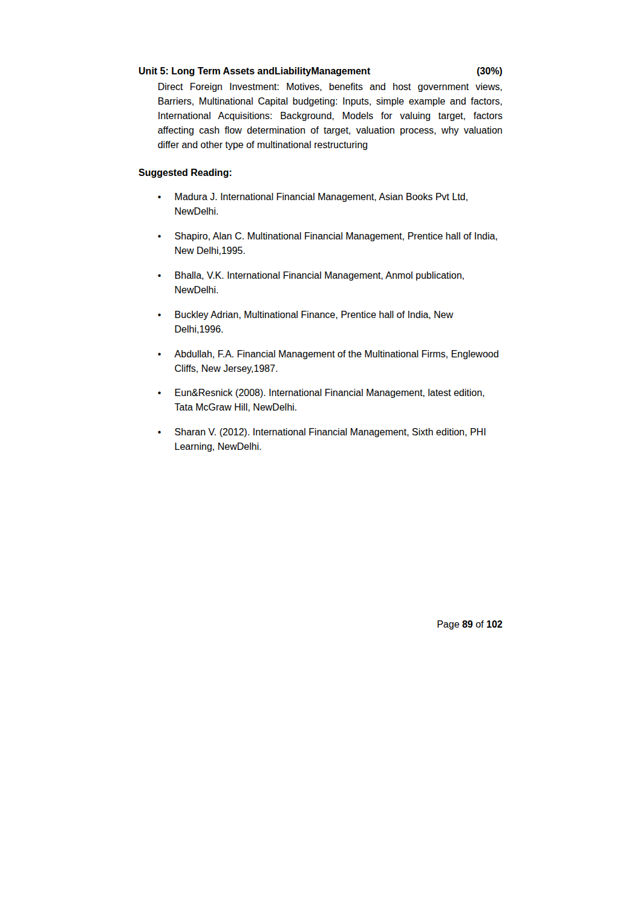Unit 5: Long Term Assets andLiabilityManagement (30%)
Direct Foreign Investment: Motives, benefits and host government views, Barriers, Multinational Capital budgeting: Inputs, simple example and factors, International Acquisitions: Background, Models for valuing target, factors affecting cash flow determination of target, valuation process, why valuation differ and other type of multinational restructuring
Suggested Reading:
Madura J. International Financial Management, Asian Books Pvt Ltd, NewDelhi.
Shapiro, Alan C. Multinational Financial Management, Prentice hall of India, New Delhi,1995.
Bhalla, V.K. International Financial Management, Anmol publication, NewDelhi.
Buckley Adrian, Multinational Finance, Prentice hall of India, New Delhi,1996.
Abdullah, F.A. Financial Management of the Multinational Firms, Englewood Cliffs, New Jersey,1987.
Eun&Resnick (2008). International Financial Management, latest edition, Tata McGraw Hill, NewDelhi.
Sharan V. (2012). International Financial Management, Sixth edition, PHI Learning, NewDelhi.
Page 89 of 102